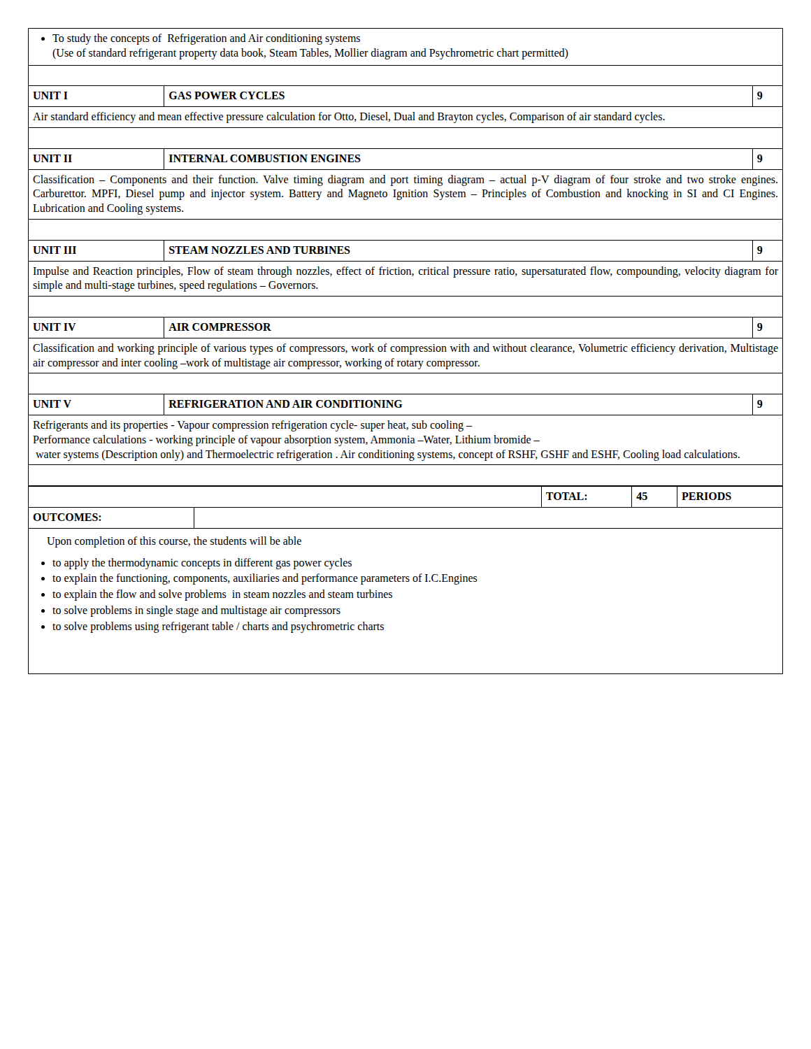| To study the concepts of Refrigeration and Air conditioning systems (Use of standard refrigerant property data book, Steam Tables, Mollier diagram and Psychrometric chart permitted) |
| UNIT I | GAS POWER CYCLES | 9 |
| Air standard efficiency and mean effective pressure calculation for Otto, Diesel, Dual and Brayton cycles, Comparison of air standard cycles. |
| UNIT II | INTERNAL COMBUSTION ENGINES | 9 |
| Classification – Components and their function. Valve timing diagram and port timing diagram – actual p-V diagram of four stroke and two stroke engines. Carburettor. MPFI, Diesel pump and injector system. Battery and Magneto Ignition System – Principles of Combustion and knocking in SI and CI Engines. Lubrication and Cooling systems. |
| UNIT III | STEAM NOZZLES AND TURBINES | 9 |
| Impulse and Reaction principles, Flow of steam through nozzles, effect of friction, critical pressure ratio, supersaturated flow, compounding, velocity diagram for simple and multi-stage turbines, speed regulations – Governors. |
| UNIT IV | AIR COMPRESSOR | 9 |
| Classification and working principle of various types of compressors, work of compression with and without clearance, Volumetric efficiency derivation, Multistage air compressor and inter cooling –work of multistage air compressor, working of rotary compressor. |
| UNIT V | REFRIGERATION AND AIR CONDITIONING | 9 |
| Refrigerants and its properties - Vapour compression refrigeration cycle- super heat, sub cooling – Performance calculations - working principle of vapour absorption system, Ammonia –Water, Lithium bromide – water systems (Description only) and Thermoelectric refrigeration . Air conditioning systems, concept of RSHF, GSHF and ESHF, Cooling load calculations. |
| | | TOTAL: | 45 | PERIODS |
| OUTCOMES: | |
| Upon completion of this course, the students will be able to apply the thermodynamic concepts in different gas power cycles to explain the functioning, components, auxiliaries and performance parameters of I.C.Engines to explain the flow and solve problems in steam nozzles and steam turbines to solve problems in single stage and multistage air compressors to solve problems using refrigerant table / charts and psychrometric charts |